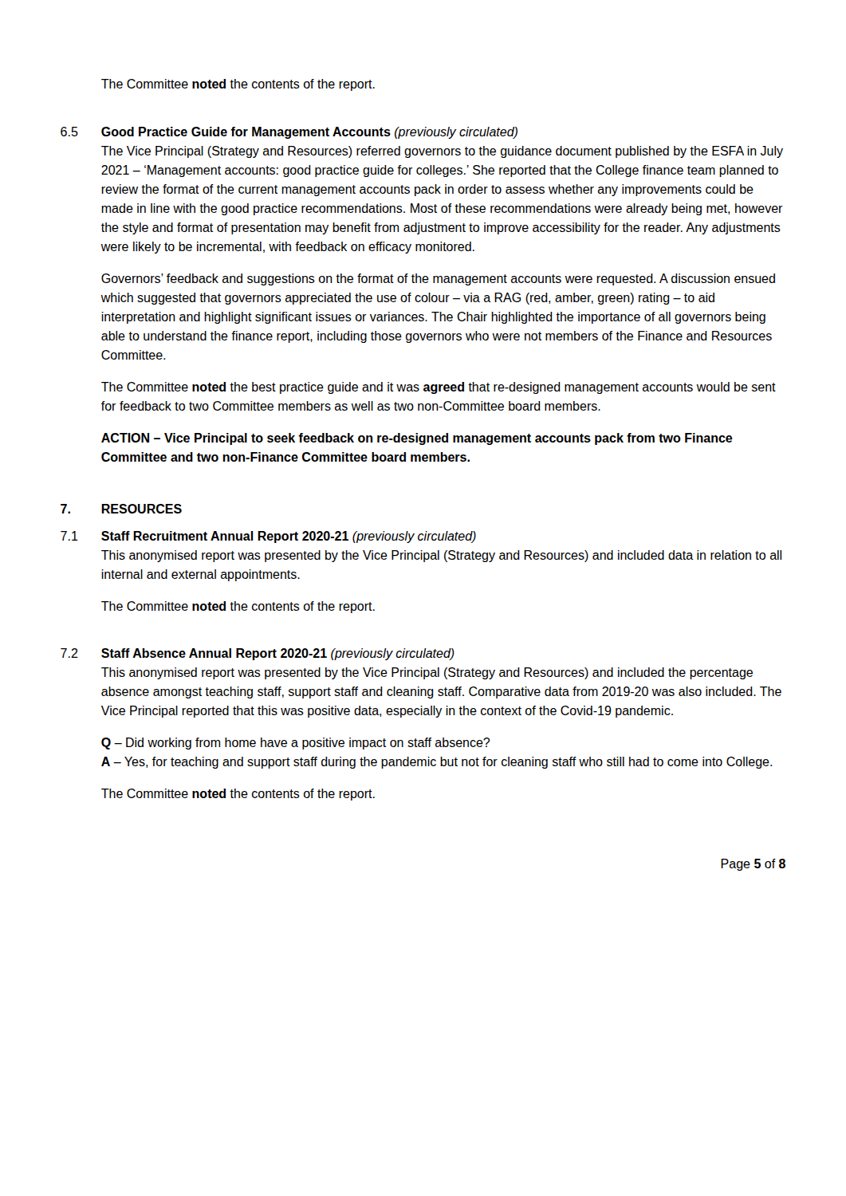The Committee noted the contents of the report.
6.5
Good Practice Guide for Management Accounts (previously circulated)
The Vice Principal (Strategy and Resources) referred governors to the guidance document published by the ESFA in July 2021 – ‘Management accounts: good practice guide for colleges.’ She reported that the College finance team planned to review the format of the current management accounts pack in order to assess whether any improvements could be made in line with the good practice recommendations. Most of these recommendations were already being met, however the style and format of presentation may benefit from adjustment to improve accessibility for the reader. Any adjustments were likely to be incremental, with feedback on efficacy monitored.
Governors’ feedback and suggestions on the format of the management accounts were requested. A discussion ensued which suggested that governors appreciated the use of colour – via a RAG (red, amber, green) rating – to aid interpretation and highlight significant issues or variances. The Chair highlighted the importance of all governors being able to understand the finance report, including those governors who were not members of the Finance and Resources Committee.
The Committee noted the best practice guide and it was agreed that re-designed management accounts would be sent for feedback to two Committee members as well as two non-Committee board members.
ACTION – Vice Principal to seek feedback on re-designed management accounts pack from two Finance Committee and two non-Finance Committee board members.
7.
RESOURCES
7.1
Staff Recruitment Annual Report 2020-21 (previously circulated)
This anonymised report was presented by the Vice Principal (Strategy and Resources) and included data in relation to all internal and external appointments.
The Committee noted the contents of the report.
7.2
Staff Absence Annual Report 2020-21 (previously circulated)
This anonymised report was presented by the Vice Principal (Strategy and Resources) and included the percentage absence amongst teaching staff, support staff and cleaning staff. Comparative data from 2019-20 was also included. The Vice Principal reported that this was positive data, especially in the context of the Covid-19 pandemic.
Q – Did working from home have a positive impact on staff absence?
A – Yes, for teaching and support staff during the pandemic but not for cleaning staff who still had to come into College.
The Committee noted the contents of the report.
Page 5 of 8